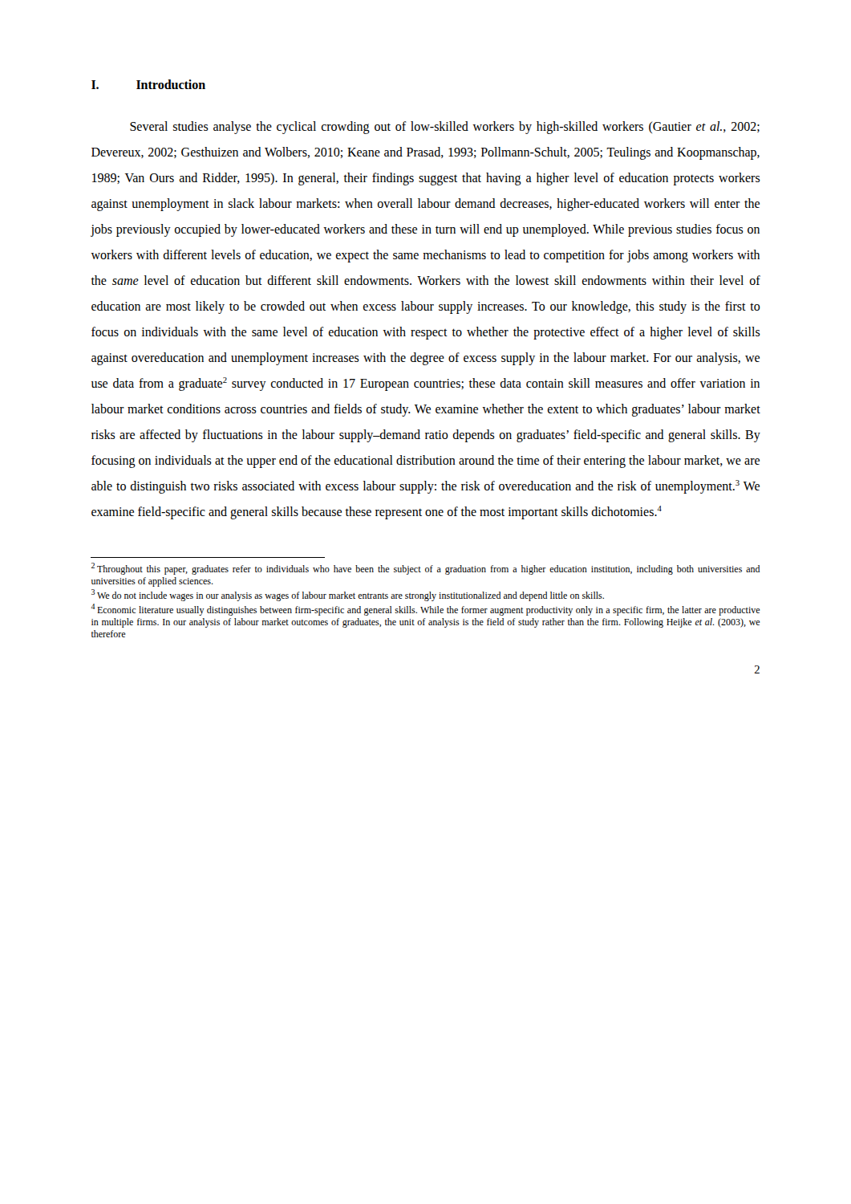I. Introduction
Several studies analyse the cyclical crowding out of low-skilled workers by high-skilled workers (Gautier et al., 2002; Devereux, 2002; Gesthuizen and Wolbers, 2010; Keane and Prasad, 1993; Pollmann-Schult, 2005; Teulings and Koopmanschap, 1989; Van Ours and Ridder, 1995). In general, their findings suggest that having a higher level of education protects workers against unemployment in slack labour markets: when overall labour demand decreases, higher-educated workers will enter the jobs previously occupied by lower-educated workers and these in turn will end up unemployed. While previous studies focus on workers with different levels of education, we expect the same mechanisms to lead to competition for jobs among workers with the same level of education but different skill endowments. Workers with the lowest skill endowments within their level of education are most likely to be crowded out when excess labour supply increases. To our knowledge, this study is the first to focus on individuals with the same level of education with respect to whether the protective effect of a higher level of skills against overeducation and unemployment increases with the degree of excess supply in the labour market. For our analysis, we use data from a graduate2 survey conducted in 17 European countries; these data contain skill measures and offer variation in labour market conditions across countries and fields of study. We examine whether the extent to which graduates’ labour market risks are affected by fluctuations in the labour supply–demand ratio depends on graduates’ field-specific and general skills. By focusing on individuals at the upper end of the educational distribution around the time of their entering the labour market, we are able to distinguish two risks associated with excess labour supply: the risk of overeducation and the risk of unemployment.3 We examine field-specific and general skills because these represent one of the most important skills dichotomies.4
2Throughout this paper, graduates refer to individuals who have been the subject of a graduation from a higher education institution, including both universities and universities of applied sciences.
3We do not include wages in our analysis as wages of labour market entrants are strongly institutionalized and depend little on skills.
4Economic literature usually distinguishes between firm-specific and general skills. While the former augment productivity only in a specific firm, the latter are productive in multiple firms. In our analysis of labour market outcomes of graduates, the unit of analysis is the field of study rather than the firm. Following Heijke et al. (2003), we therefore
2